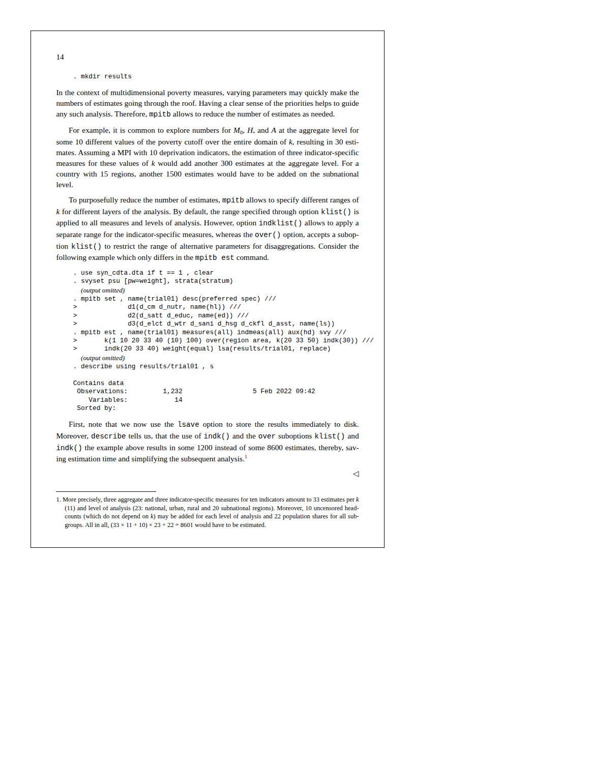14
. mkdir results
In the context of multidimensional poverty measures, varying parameters may quickly make the numbers of estimates going through the roof. Having a clear sense of the priorities helps to guide any such analysis. Therefore, mpitb allows to reduce the number of estimates as needed.
For example, it is common to explore numbers for M 0, H, and A at the aggregate level for some 10 different values of the poverty cutoff over the entire domain of k, resulting in 30 estimates. Assuming a MPI with 10 deprivation indicators, the estimation of three indicator-specific measures for these values of k would add another 300 estimates at the aggregate level. For a country with 15 regions, another 1500 estimates would have to be added on the subnational level.
To purposefully reduce the number of estimates, mpitb allows to specify different ranges of k for different layers of the analysis. By default, the range specified through option klist() is applied to all measures and levels of analysis. However, option indklist() allows to apply a separate range for the indicator-specific measures, whereas the over() option, accepts a suboption klist() to restrict the range of alternative parameters for disaggregations. Consider the following example which only differs in the mpitb est command.
. use syn_cdta.dta if t == 1 , clear . svyset psu [pw=weight], strata(stratum) (output omitted) . mpitb set , name(trial01) desc(preferred spec) /// > d1(d_cm d_nutr, name(hl)) /// > d2(d_satt d_educ, name(ed)) /// > d3(d_elct d_wtr d_sani d_hsg d_ckfl d_asst, name(ls)) . mpitb est , name(trial01) measures(all) indmeas(all) aux(hd) svy /// > k(1 10 20 33 40 (10) 100) over(region area, k(20 33 50) indk(30)) /// > indk(20 33 40) weight(equal) lsa(results/trial01, replace) (output omitted) . describe using results/trial01 , s Contains data Observations: 1,232 5 Feb 2022 09:42 Variables: 14 Sorted by:
First, note that we now use the lsave option to store the results immediately to disk. Moreover, describe tells us, that the use of indk() and the over suboptions klist() and indk() the example above results in some 1200 instead of some 8600 estimates, thereby, saving estimation time and simplifying the subsequent analysis.1
◁
1. More precisely, three aggregate and three indicator-specific measures for ten indicators amount to 33 estimates per k (11) and level of analysis (23: national, urban, rural and 20 subnational regions). Moreover, 10 uncensored headcounts (which do not depend on k) may be added for each level of analysis and 22 population shares for all subgroups. All in all, (33 × 11 + 10) × 23 + 22 = 8601 would have to be estimated.